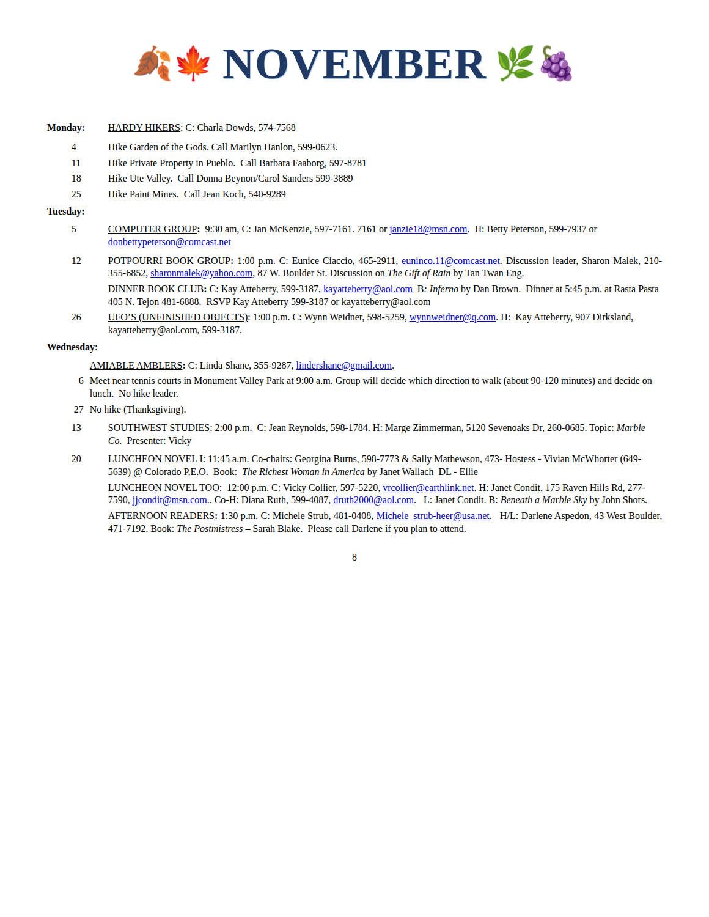🍂🍁 NOVEMBER 🌿🍇
| Monday: | HARDY HIKERS : C: Charla Dowds, 574-7568 |
| 4 | Hike Garden of the Gods. Call Marilyn Hanlon, 599-0623. |
| 11 | Hike Private Property in Pueblo. Call Barbara Faaborg, 597-8781 |
| 18 | Hike Ute Valley. Call Donna Beynon/Carol Sanders 599-3889 |
| 25 | Hike Paint Mines. Call Jean Koch, 540-9289 |
Tuesday:
| 5 | COMPUTER GROUP : 9:30 am, C: Jan McKenzie, 597-7161. 7161 or janzie18@msn.com . H: Betty Peterson, 599-7937 or donbettypeterson@comcast.net |
| 12 | POTPOURRI BOOK GROUP : 1:00 p.m. C: Eunice Ciaccio, 465-2911, euninco.11@comcast.net . Discussion leader, Sharon Malek, 210-355-6852, sharonmalek@yahoo.com , 87 W. Boulder St. Discussion on The Gift of Rain by Tan Twan Eng. |
| | DINNER BOOK CLUB : C: Kay Atteberry, 599-3187, kayatteberry@aol.com B : Inferno by Dan Brown. Dinner at 5:45 p.m. at Rasta Pasta 405 N. Tejon 481-6888. RSVP Kay Atteberry 599-3187 or kayatteberry@aol.com |
| 26 | UFO’S (UNFINISHED OBJECTS) : 1:00 p.m. C: Wynn Weidner, 598-5259, wynnweidner@q.com . H: Kay Atteberry, 907 Dirksland, kayatteberry@aol.com, 599-3187. |
Wednesday:
| | AMIABLE AMBLERS : C: Linda Shane, 355-9287, lindershane@gmail.com . |
| 6 | Meet near tennis courts in Monument Valley Park at 9:00 a.m. Group will decide which direction to walk (about 90-120 minutes) and decide on lunch. No hike leader. |
| 27 | No hike (Thanksgiving). |
| 13 | SOUTHWEST STUDIES : 2:00 p.m. C: Jean Reynolds, 598-1784. H: Marge Zimmerman, 5120 Sevenoaks Dr, 260-0685. Topic: Marble Co. Presenter: Vicky |
| 20 | LUNCHEON NOVEL I : 11:45 a.m. Co-chairs: Georgina Burns, 598-7773 & Sally Mathewson, 473- Hostess - Vivian McWhorter (649-5639) @ Colorado P,E.O. Book: The Richest Woman in America by Janet Wallach DL - Ellie |
| | LUNCHEON NOVEL TOO : 12:00 p.m. C: Vicky Collier, 597-5220, vrcollier@earthlink.net . H: Janet Condit, 175 Raven Hills Rd, 277-7590, jjcondit@msn.com .. Co-H: Diana Ruth, 599-4087, druth2000@aol.com . L: Janet Condit. B: Beneath a Marble Sky by John Shors. |
| | AFTERNOON READERS : 1:30 p.m. C: Michele Strub, 481-0408, Michele_strub-heer@usa.net . H/L: Darlene Aspedon, 43 West Boulder, 471-7192. Book: The Postmistress – Sarah Blake. Please call Darlene if you plan to attend. |
8